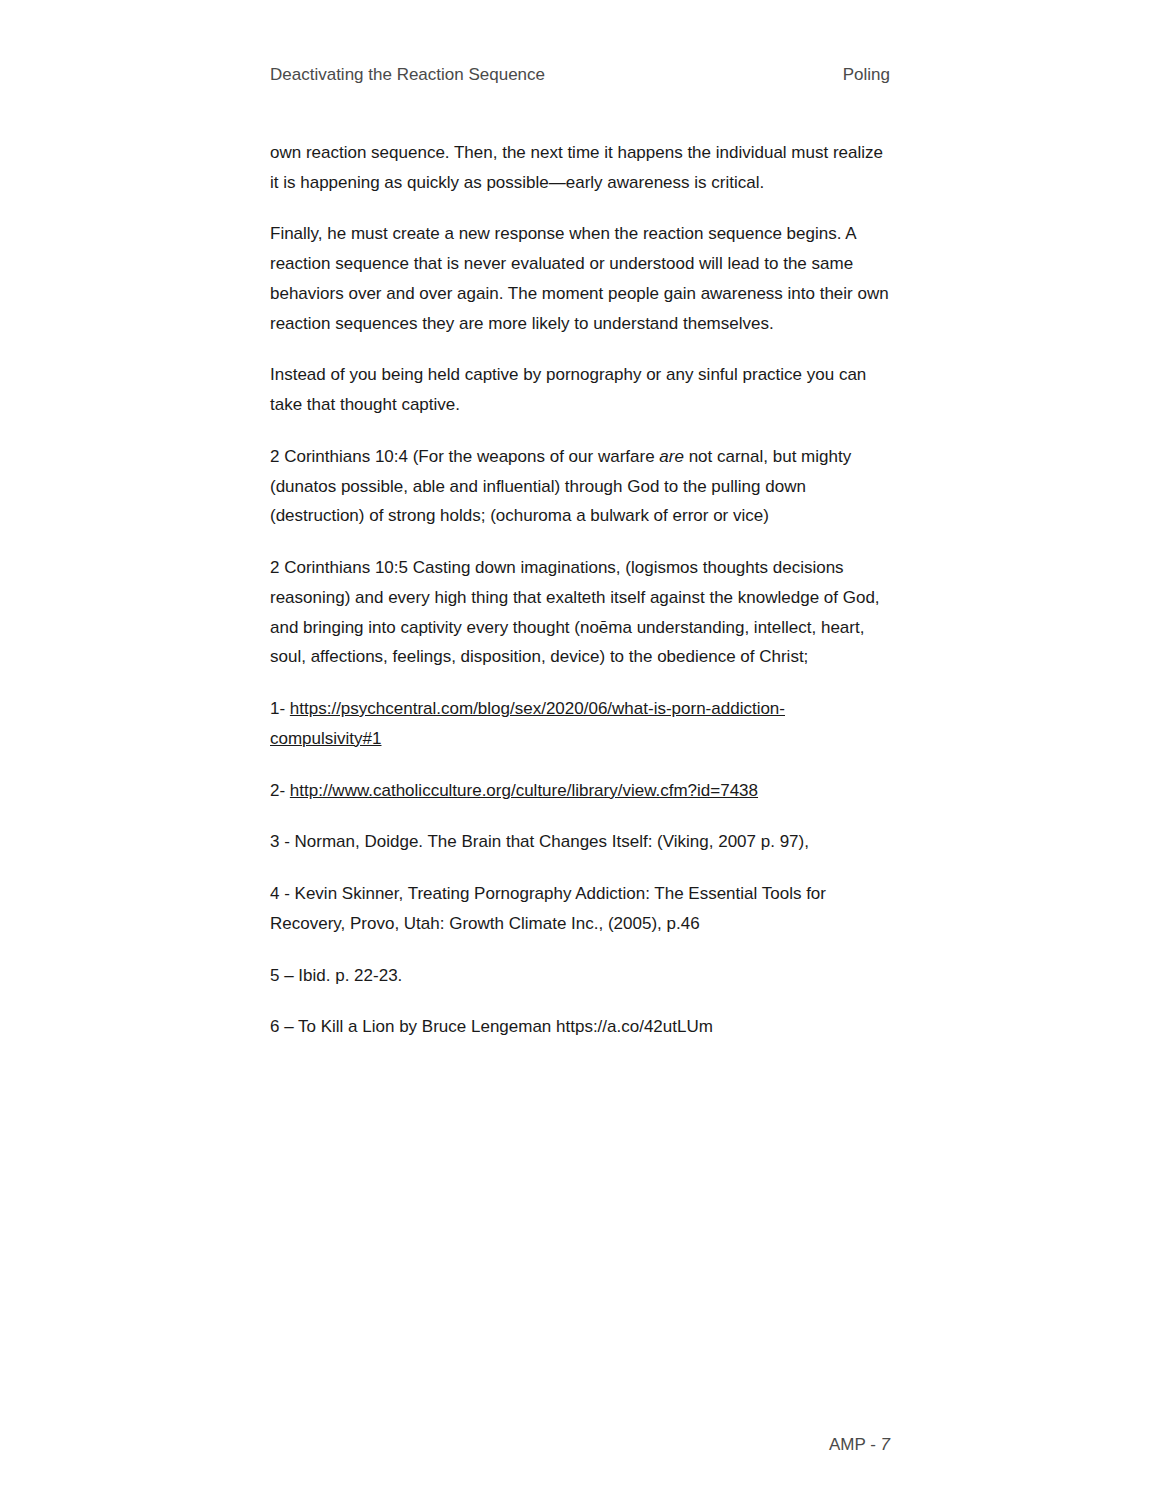Deactivating the Reaction Sequence Poling
own reaction sequence. Then, the next time it happens the individual must realize it is happening as quickly as possible—early awareness is critical.
Finally, he must create a new response when the reaction sequence begins. A reaction sequence that is never evaluated or understood will lead to the same behaviors over and over again. The moment people gain awareness into their own reaction sequences they are more likely to understand themselves.
Instead of you being held captive by pornography or any sinful practice you can take that thought captive.
2 Corinthians 10:4 (For the weapons of our warfare are not carnal, but mighty (dunatos possible, able and influential) through God to the pulling down (destruction) of strong holds; (ochuroma a bulwark of error or vice)
2 Corinthians 10:5 Casting down imaginations, (logismos thoughts decisions reasoning) and every high thing that exalteth itself against the knowledge of God, and bringing into captivity every thought (noēma understanding, intellect, heart, soul, affections, feelings, disposition, device) to the obedience of Christ;
1- https://psychcentral.com/blog/sex/2020/06/what-is-porn-addiction-compulsivity#1
2- http://www.catholicculture.org/culture/library/view.cfm?id=7438
3 - Norman, Doidge. The Brain that Changes Itself: (Viking, 2007 p. 97),
4 - Kevin Skinner, Treating Pornography Addiction: The Essential Tools for Recovery, Provo, Utah: Growth Climate Inc., (2005), p.46
5 – Ibid. p. 22-23.
6 – To Kill a Lion by Bruce Lengeman https://a.co/42utLUm
AMP - 7